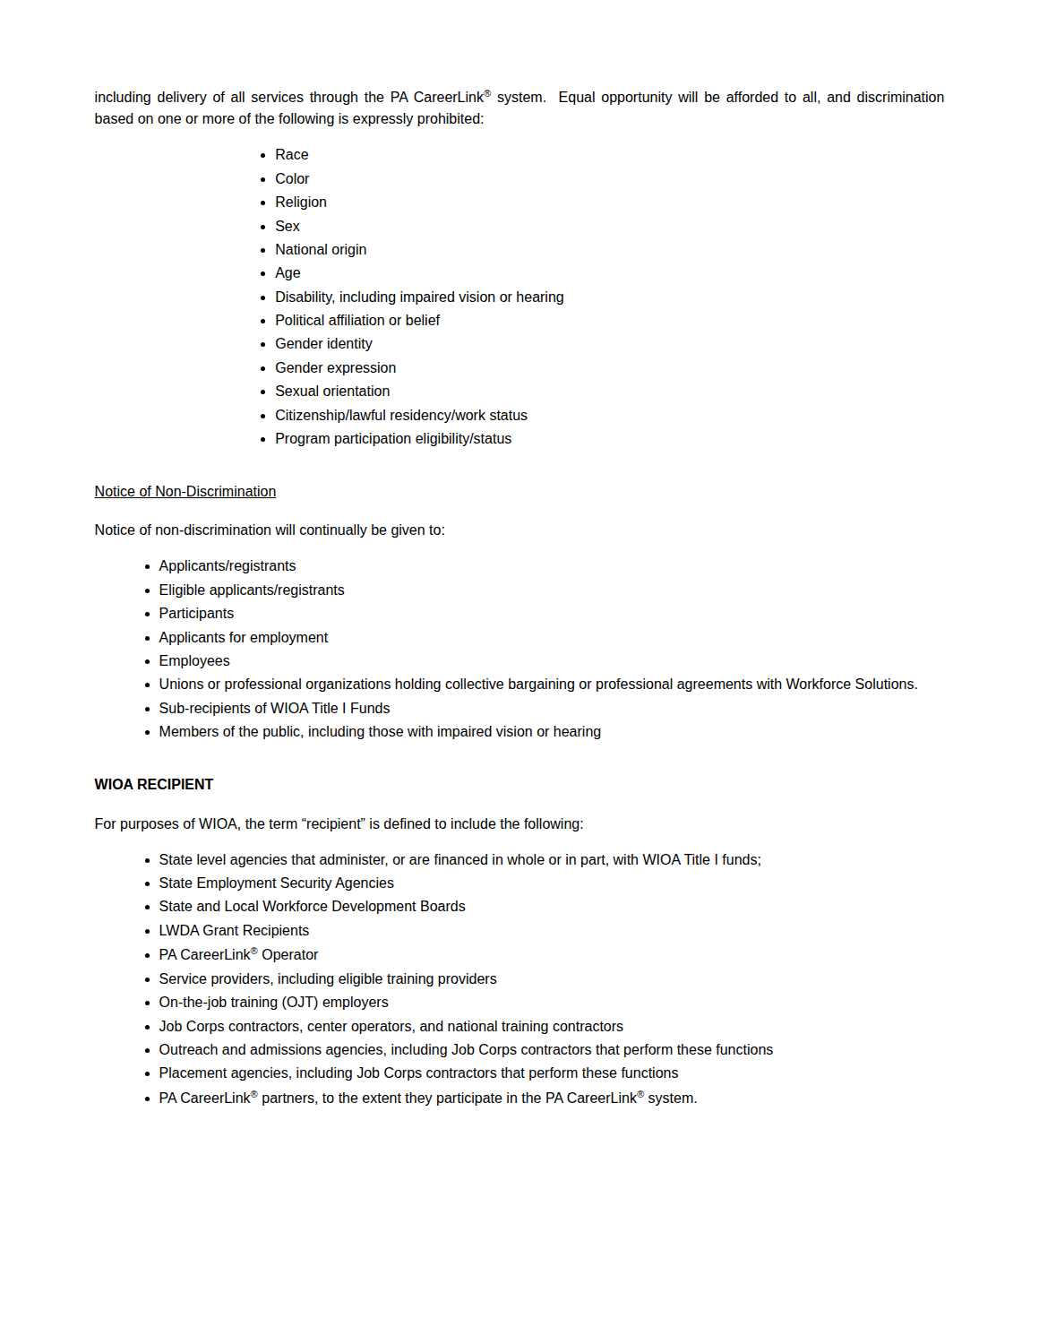including delivery of all services through the PA CareerLink® system. Equal opportunity will be afforded to all, and discrimination based on one or more of the following is expressly prohibited:
Race
Color
Religion
Sex
National origin
Age
Disability, including impaired vision or hearing
Political affiliation or belief
Gender identity
Gender expression
Sexual orientation
Citizenship/lawful residency/work status
Program participation eligibility/status
Notice of Non-Discrimination
Notice of non-discrimination will continually be given to:
Applicants/registrants
Eligible applicants/registrants
Participants
Applicants for employment
Employees
Unions or professional organizations holding collective bargaining or professional agreements with Workforce Solutions.
Sub-recipients of WIOA Title I Funds
Members of the public, including those with impaired vision or hearing
WIOA RECIPIENT
For purposes of WIOA, the term “recipient” is defined to include the following:
State level agencies that administer, or are financed in whole or in part, with WIOA Title I funds;
State Employment Security Agencies
State and Local Workforce Development Boards
LWDA Grant Recipients
PA CareerLink® Operator
Service providers, including eligible training providers
On-the-job training (OJT) employers
Job Corps contractors, center operators, and national training contractors
Outreach and admissions agencies, including Job Corps contractors that perform these functions
Placement agencies, including Job Corps contractors that perform these functions
PA CareerLink® partners, to the extent they participate in the PA CareerLink® system.